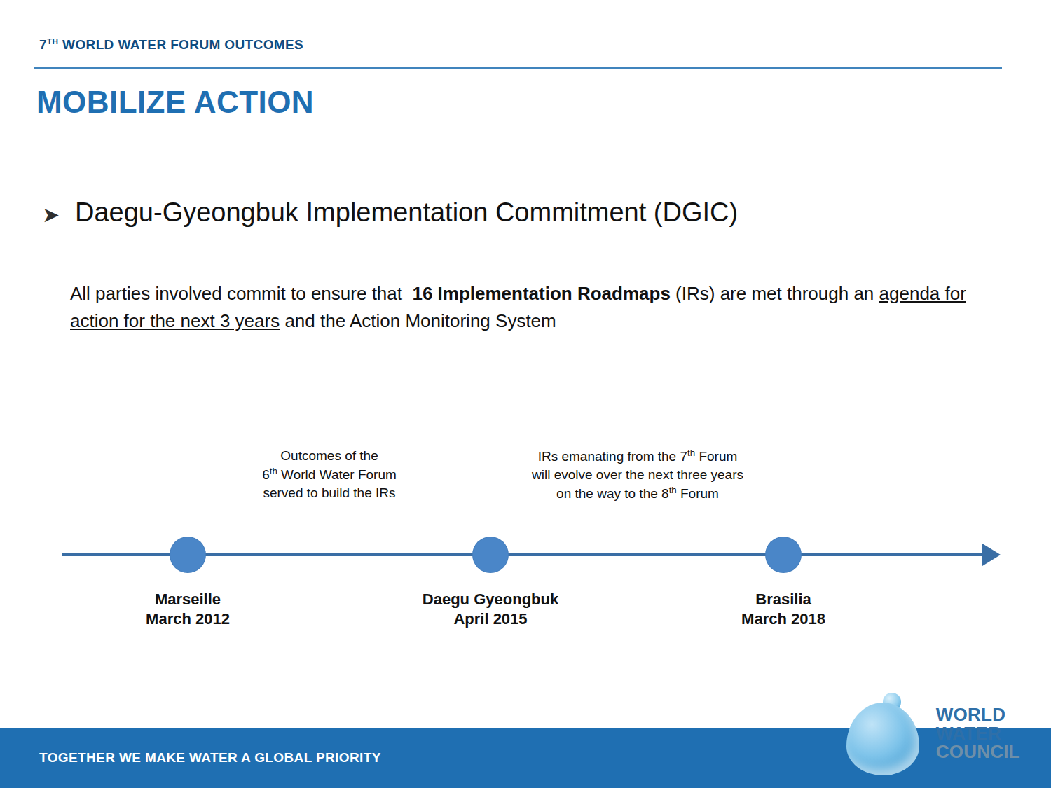7TH WORLD WATER FORUM OUTCOMES
MOBILIZE ACTION
➤
Daegu-Gyeongbuk Implementation Commitment (DGIC)
All parties involved commit to ensure that 16 Implementation Roadmaps (IRs) are met through an agenda for action for the next 3 years and the Action Monitoring System
Outcomes of the
6th World Water Forum
served to build the IRs
IRs emanating from the 7th Forum
will evolve over the next three years
on the way to the 8th Forum
Marseille
March 2012
Daegu Gyeongbuk
April 2015
Brasilia
March 2018
Together we make water a global priority
World Water Council